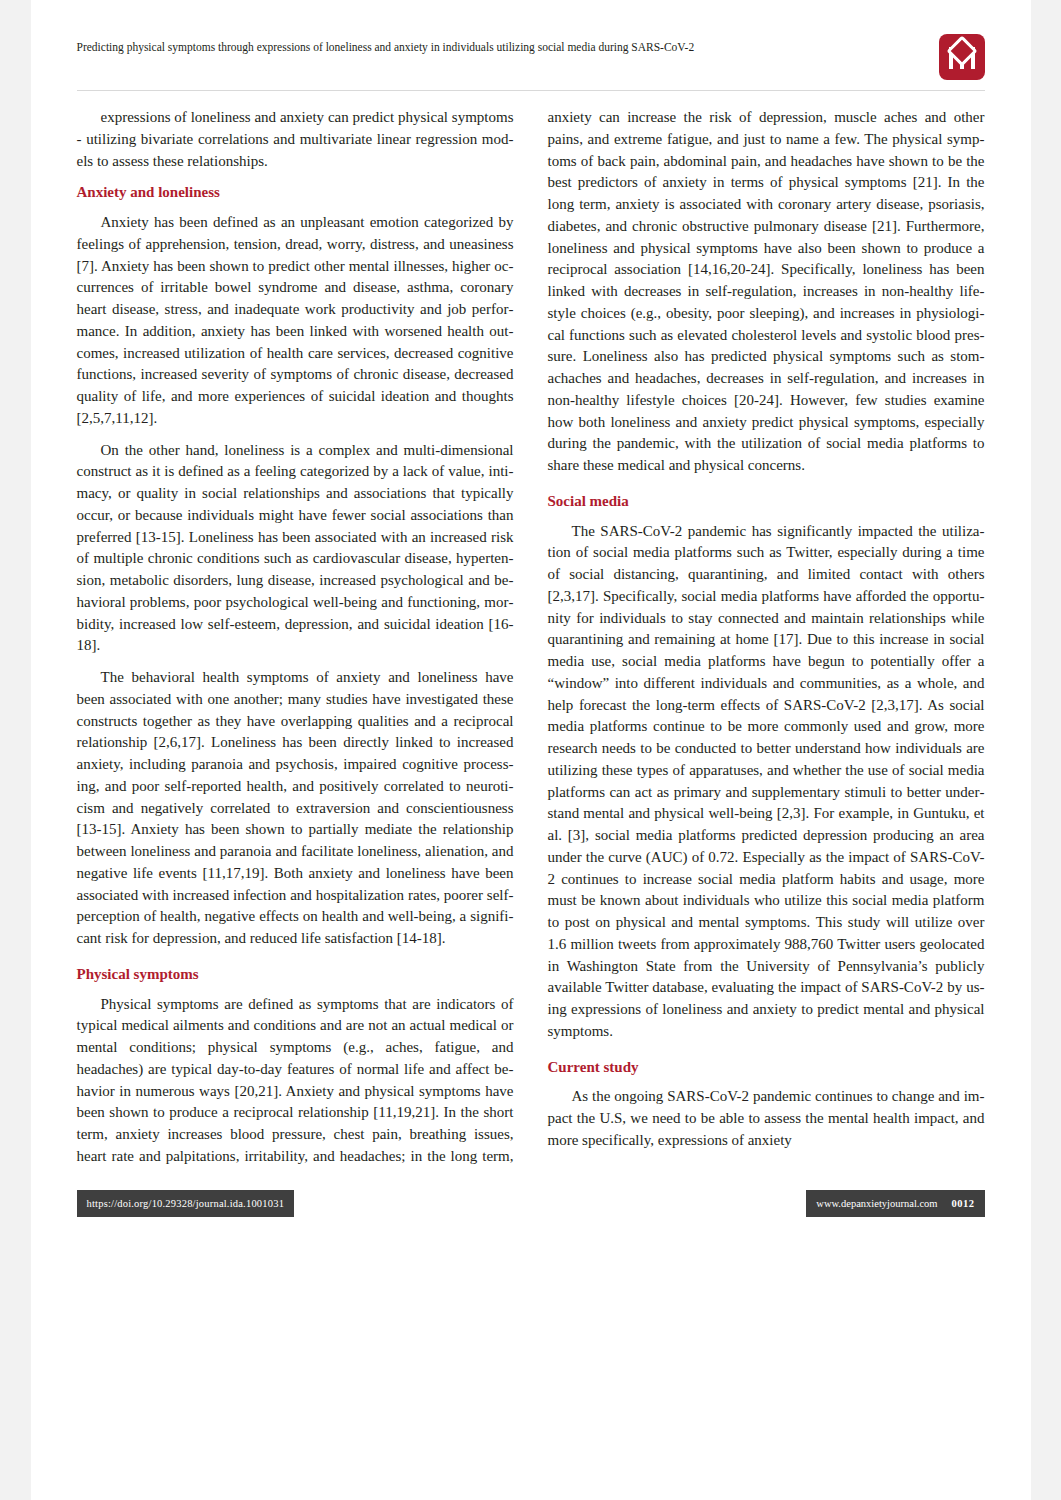Predicting physical symptoms through expressions of loneliness and anxiety in individuals utilizing social media during SARS-CoV-2
expressions of loneliness and anxiety can predict physical symptoms - utilizing bivariate correlations and multivariate linear regression models to assess these relationships.
Anxiety and loneliness
Anxiety has been defined as an unpleasant emotion categorized by feelings of apprehension, tension, dread, worry, distress, and uneasiness [7]. Anxiety has been shown to predict other mental illnesses, higher occurrences of irritable bowel syndrome and disease, asthma, coronary heart disease, stress, and inadequate work productivity and job performance. In addition, anxiety has been linked with worsened health outcomes, increased utilization of health care services, decreased cognitive functions, increased severity of symptoms of chronic disease, decreased quality of life, and more experiences of suicidal ideation and thoughts [2,5,7,11,12].
On the other hand, loneliness is a complex and multi-dimensional construct as it is defined as a feeling categorized by a lack of value, intimacy, or quality in social relationships and associations that typically occur, or because individuals might have fewer social associations than preferred [13-15]. Loneliness has been associated with an increased risk of multiple chronic conditions such as cardiovascular disease, hypertension, metabolic disorders, lung disease, increased psychological and behavioral problems, poor psychological well-being and functioning, morbidity, increased low self-esteem, depression, and suicidal ideation [16-18].
The behavioral health symptoms of anxiety and loneliness have been associated with one another; many studies have investigated these constructs together as they have overlapping qualities and a reciprocal relationship [2,6,17]. Loneliness has been directly linked to increased anxiety, including paranoia and psychosis, impaired cognitive processing, and poor self-reported health, and positively correlated to neuroticism and negatively correlated to extraversion and conscientiousness [13-15]. Anxiety has been shown to partially mediate the relationship between loneliness and paranoia and facilitate loneliness, alienation, and negative life events [11,17,19]. Both anxiety and loneliness have been associated with increased infection and hospitalization rates, poorer self-perception of health, negative effects on health and well-being, a significant risk for depression, and reduced life satisfaction [14-18].
Physical symptoms
Physical symptoms are defined as symptoms that are indicators of typical medical ailments and conditions and are not an actual medical or mental conditions; physical symptoms (e.g., aches, fatigue, and headaches) are typical day-to-day features of normal life and affect behavior in numerous ways [20,21]. Anxiety and physical symptoms have been shown to produce a reciprocal relationship [11,19,21]. In the short term, anxiety increases blood pressure, chest pain, breathing issues, heart rate and palpitations, irritability, and headaches; in the long term, anxiety can increase the risk of depression, muscle aches and other pains, and extreme fatigue, and just to name a few. The physical symptoms of back pain, abdominal pain, and headaches have shown to be the best predictors of anxiety in terms of physical symptoms [21]. In the long term, anxiety is associated with coronary artery disease, psoriasis, diabetes, and chronic obstructive pulmonary disease [21]. Furthermore, loneliness and physical symptoms have also been shown to produce a reciprocal association [14,16,20-24]. Specifically, loneliness has been linked with decreases in self-regulation, increases in non-healthy lifestyle choices (e.g., obesity, poor sleeping), and increases in physiological functions such as elevated cholesterol levels and systolic blood pressure. Loneliness also has predicted physical symptoms such as stomachaches and headaches, decreases in self-regulation, and increases in non-healthy lifestyle choices [20-24]. However, few studies examine how both loneliness and anxiety predict physical symptoms, especially during the pandemic, with the utilization of social media platforms to share these medical and physical concerns.
Social media
The SARS-CoV-2 pandemic has significantly impacted the utilization of social media platforms such as Twitter, especially during a time of social distancing, quarantining, and limited contact with others [2,3,17]. Specifically, social media platforms have afforded the opportunity for individuals to stay connected and maintain relationships while quarantining and remaining at home [17]. Due to this increase in social media use, social media platforms have begun to potentially offer a “window” into different individuals and communities, as a whole, and help forecast the long-term effects of SARS-CoV-2 [2,3,17]. As social media platforms continue to be more commonly used and grow, more research needs to be conducted to better understand how individuals are utilizing these types of apparatuses, and whether the use of social media platforms can act as primary and supplementary stimuli to better understand mental and physical well-being [2,3]. For example, in Guntuku, et al. [3], social media platforms predicted depression producing an area under the curve (AUC) of 0.72. Especially as the impact of SARS-CoV-2 continues to increase social media platform habits and usage, more must be known about individuals who utilize this social media platform to post on physical and mental symptoms. This study will utilize over 1.6 million tweets from approximately 988,760 Twitter users geolocated in Washington State from the University of Pennsylvania’s publicly available Twitter database, evaluating the impact of SARS-CoV-2 by using expressions of loneliness and anxiety to predict mental and physical symptoms.
Current study
As the ongoing SARS-CoV-2 pandemic continues to change and impact the U.S, we need to be able to assess the mental health impact, and more specifically, expressions of anxiety
https://doi.org/10.29328/journal.ida.1001031
www.depanxietyjournal.com 0012